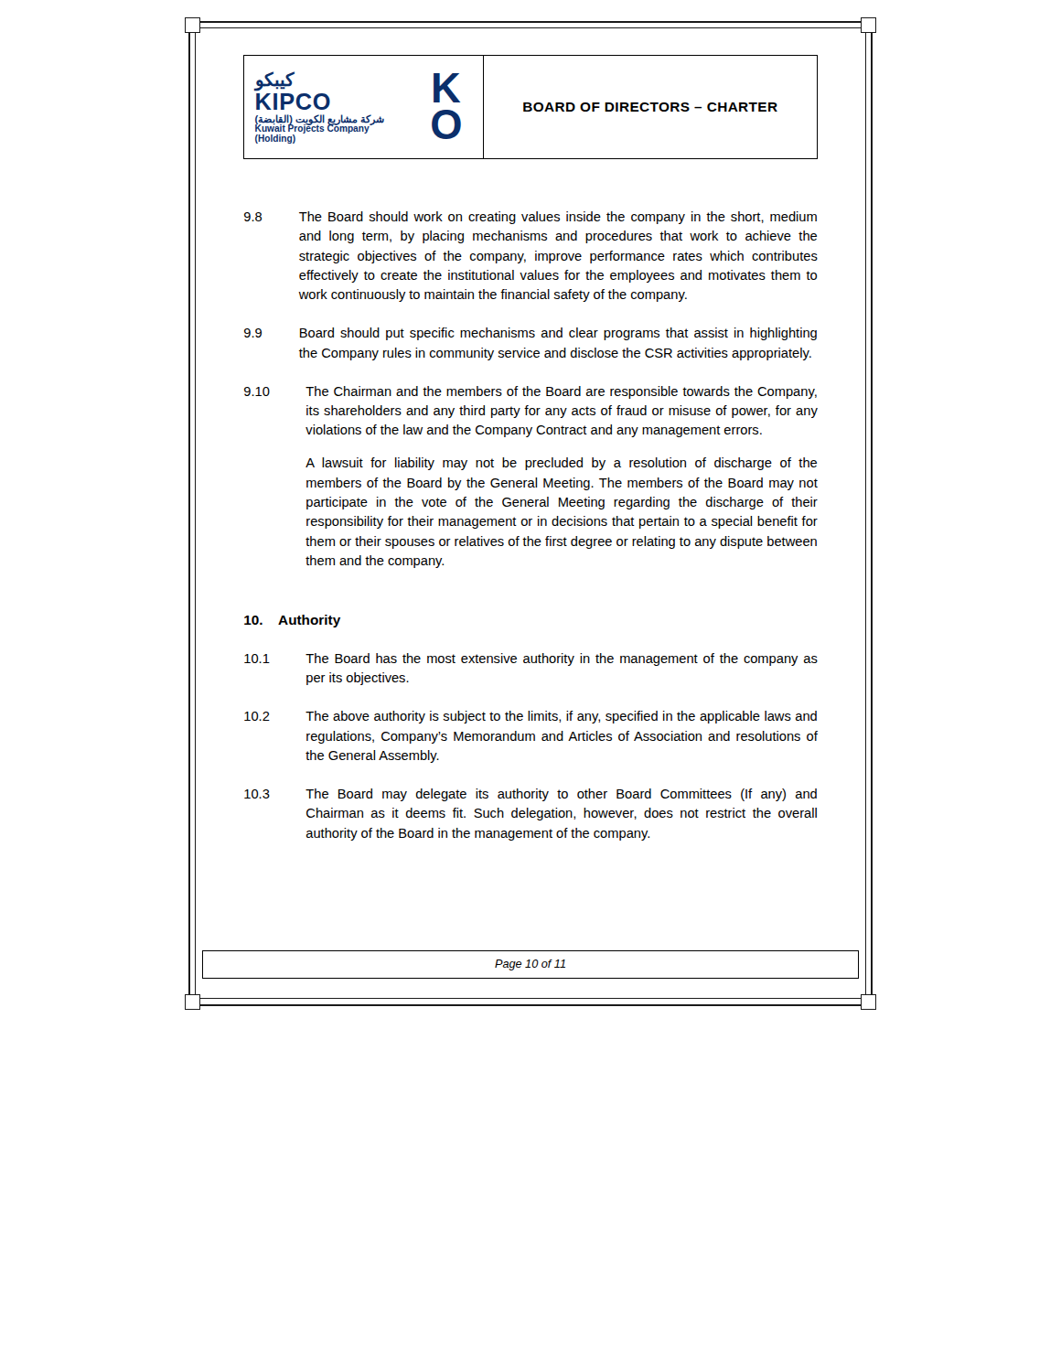| كيبكو KIPCO شركة مشاريع الكويت (القابضة) Kuwait Projects Company (Holding) K O | BOARD OF DIRECTORS – CHARTER |
9.8
The Board should work on creating values inside the company in the short, medium and long term, by placing mechanisms and procedures that work to achieve the strategic objectives of the company, improve performance rates which contributes effectively to create the institutional values for the employees and motivates them to work continuously to maintain the financial safety of the company.
9.9
Board should put specific mechanisms and clear programs that assist in highlighting the Company rules in community service and disclose the CSR activities appropriately.
9.10
The Chairman and the members of the Board are responsible towards the Company, its shareholders and any third party for any acts of fraud or misuse of power, for any violations of the law and the Company Contract and any management errors.
A lawsuit for liability may not be precluded by a resolution of discharge of the members of the Board by the General Meeting. The members of the Board may not participate in the vote of the General Meeting regarding the discharge of their responsibility for their management or in decisions that pertain to a special benefit for them or their spouses or relatives of the first degree or relating to any dispute between them and the company.
10. Authority
10.1
The Board has the most extensive authority in the management of the company as per its objectives.
10.2
The above authority is subject to the limits, if any, specified in the applicable laws and regulations, Company’s Memorandum and Articles of Association and resolutions of the General Assembly.
10.3
The Board may delegate its authority to other Board Committees (If any) and Chairman as it deems fit. Such delegation, however, does not restrict the overall authority of the Board in the management of the company.
Page 10 of 11